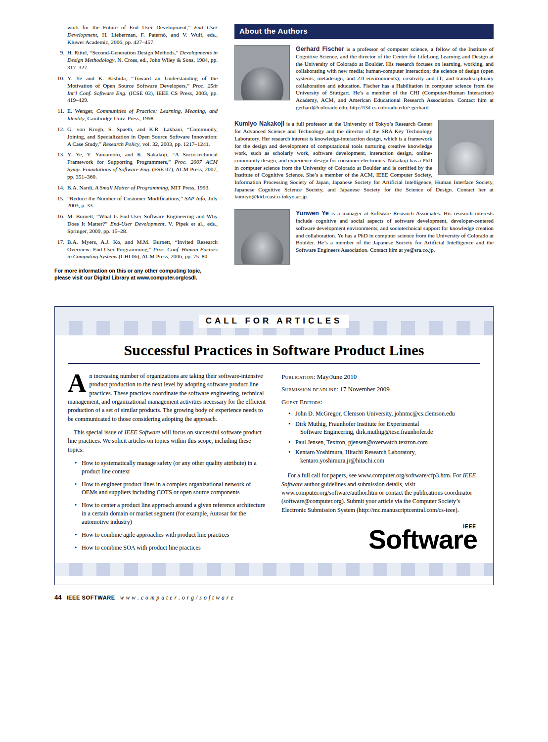work for the Future of End User Development,” End User Development, H. Lieberman, F. Paternò, and V. Wulf, eds., Kluwer Academic, 2006, pp. 427–457.
9. H. Rittel, “Second-Generation Design Methods,” Developments in Design Methodology, N. Cross, ed., John Wiley & Sons, 1984, pp. 317–327.
10. Y. Ye and K. Kishida, “Toward an Understanding of the Motivation of Open Source Software Developers,” Proc. 25th Int’l Conf. Software Eng. (ICSE 03), IEEE CS Press, 2003, pp. 419–429.
11. E. Wenger, Communities of Practice: Learning, Meaning, and Identity, Cambridge Univ. Press, 1998.
12. G. von Krogh, S. Spaeth, and K.R. Lakhani, “Community, Joining, and Specialization in Open Source Software Innovation: A Case Study,” Research Policy, vol. 32, 2003, pp. 1217–1241.
13. Y. Ye, Y. Yamamoto, and K. Nakakoji, “A Socio-technical Framework for Supporting Programmers,” Proc. 2007 ACM Symp. Foundations of Software Eng. (FSE 07), ACM Press, 2007, pp. 351–360.
14. B.A. Nardi, A Small Matter of Programming, MIT Press, 1993.
15.“Reduce the Number of Customer Modifications,” SAP Info, July 2003, p. 33.
16. M. Burnett, “What Is End-User Software Engineering and Why Does It Matter?” End-User Development, V. Pipek et al., eds., Springer, 2009, pp. 15–28.
17. B.A. Myers, A.J. Ko, and M.M. Burnett, “Invited Research Overview: End-User Programming,” Proc. Conf. Human Factors in Computing Systems (CHI 06), ACM Press, 2006, pp. 75–80.
For more information on this or any other computing topic, please visit our Digital Library at www.computer.org/csdl.
About the Authors
Gerhard Fischer is a professor of computer science, a fellow of the Institute of Cognitive Science, and the director of the Center for LifeLong Learning and Design at the University of Colorado at Boulder. His research focuses on learning, working, and collaborating with new media; human-computer interaction; the science of design (open systems, metadesign, and 2.0 environments); creativity and IT; and transdisciplinary collaboration and education. Fischer has a Habilitation in computer science from the University of Stuttgart. He’s a member of the CHI (Computer-Human Interaction) Academy, ACM, and American Educational Research Association. Contact him at gerhard@colorado.edu; http://l3d.cs.colorado.edu/~gerhard.
Kumiyo Nakakoji is a full professor at the University of Tokyo’s Research Center for Advanced Science and Technology and the director of the SRA Key Technology Laboratory. Her research interest is knowledge-interaction design, which is a framework for the design and development of computational tools nurturing creative knowledge work, such as scholarly work, software development, interaction design, online-community design, and experience design for consumer electronics. Nakakoji has a PhD in computer science from the University of Colorado at Boulder and is certified by the Institute of Cognitive Science. She’s a member of the ACM, IEEE Computer Society, Information Processing Society of Japan, Japanese Society for Artificial Intelligence, Human Interface Society, Japanese Cognitive Science Society, and Japanese Society for the Science of Design. Contact her at kumiyo@kid.rcast.u-tokyo.ac.jp.
Yunwen Ye is a manager at Software Research Associates. His research interests include cognitive and social aspects of software development, developer-centered software development environments, and sociotechnical support for knowledge creation and collaboration. Ye has a PhD in computer science from the University of Colorado at Boulder. He’s a member of the Japanese Society for Artificial Intelligence and the Software Engineers Association. Contact him at ye@sra.co.jp.
CALL FOR ARTICLES
Successful Practices in Software Product Lines
An increasing number of organizations are taking their software-intensive product production to the next level by adopting software product line practices. These practices coordinate the software engineering, technical management, and organizational management activities necessary for the efficient production of a set of similar products. The growing body of experience needs to be communicated to those considering adopting the approach.
This special issue of IEEE Software will focus on successful software product line practices. We solicit articles on topics within this scope, including these topics:
How to systematically manage safety (or any other quality attribute) in a product line context
How to engineer product lines in a complex organizational network of OEMs and suppliers including COTS or open source components
How to center a product line approach around a given reference architecture in a certain domain or market segment (for example, Autosar for the automotive industry)
How to combine agile approaches with product line practices
How to combine SOA with product line practices
Publication: May/June 2010
Submission deadline: 17 November 2009
Guest Editors:
John D. McGregor, Clemson University, johnmc@cs.clemson.edu
Dirk Muthig, Fraunhofer Institute for ExperimentalSoftware Engineering, dirk.muthig@iese.fraunhofer.de
Paul Jensen, Textron, pjensen@overwatch.textron.com
Kentaro Yoshimura, Hitachi Research Laboratory,kentaro.yoshimura.jr@hitachi.com
For a full call for papers, see www.computer.org/software/cfp3.htm. For IEEE Software author guidelines and submission details, visit www.computer.org/software/author.htm or contact the publications coordinator (software@computer.org). Submit your article via the Computer Society’s Electronic Submission System (http://mc.manuscriptcentral.com/cs-ieee).
IEEE Software
44 IEEE SOFTWARE w w w . c o m p u t e r . o r g / s o f t w a r e